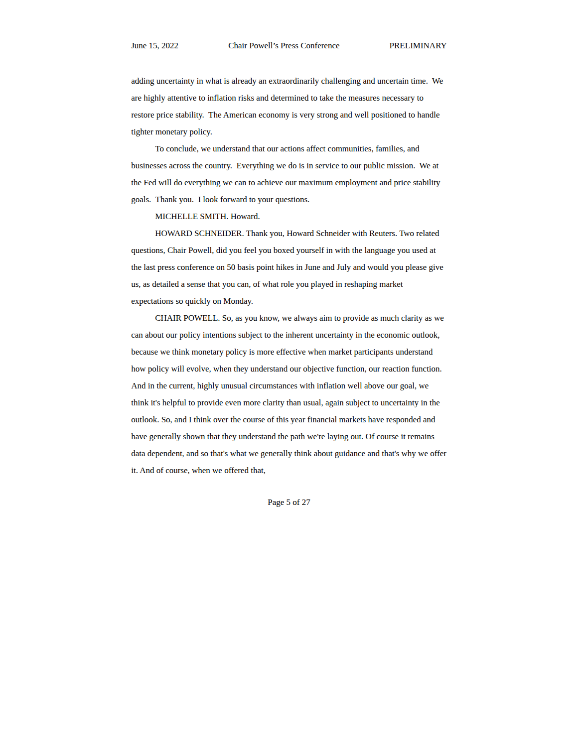June 15, 2022 Chair Powell’s Press Conference PRELIMINARY
adding uncertainty in what is already an extraordinarily challenging and uncertain time. We are highly attentive to inflation risks and determined to take the measures necessary to restore price stability. The American economy is very strong and well positioned to handle tighter monetary policy.
To conclude, we understand that our actions affect communities, families, and businesses across the country. Everything we do is in service to our public mission. We at the Fed will do everything we can to achieve our maximum employment and price stability goals. Thank you. I look forward to your questions.
MICHELLE SMITH. Howard.
HOWARD SCHNEIDER. Thank you, Howard Schneider with Reuters. Two related questions, Chair Powell, did you feel you boxed yourself in with the language you used at the last press conference on 50 basis point hikes in June and July and would you please give us, as detailed a sense that you can, of what role you played in reshaping market expectations so quickly on Monday.
CHAIR POWELL. So, as you know, we always aim to provide as much clarity as we can about our policy intentions subject to the inherent uncertainty in the economic outlook, because we think monetary policy is more effective when market participants understand how policy will evolve, when they understand our objective function, our reaction function. And in the current, highly unusual circumstances with inflation well above our goal, we think it's helpful to provide even more clarity than usual, again subject to uncertainty in the outlook. So, and I think over the course of this year financial markets have responded and have generally shown that they understand the path we're laying out. Of course it remains data dependent, and so that's what we generally think about guidance and that's why we offer it. And of course, when we offered that,
Page 5 of 27